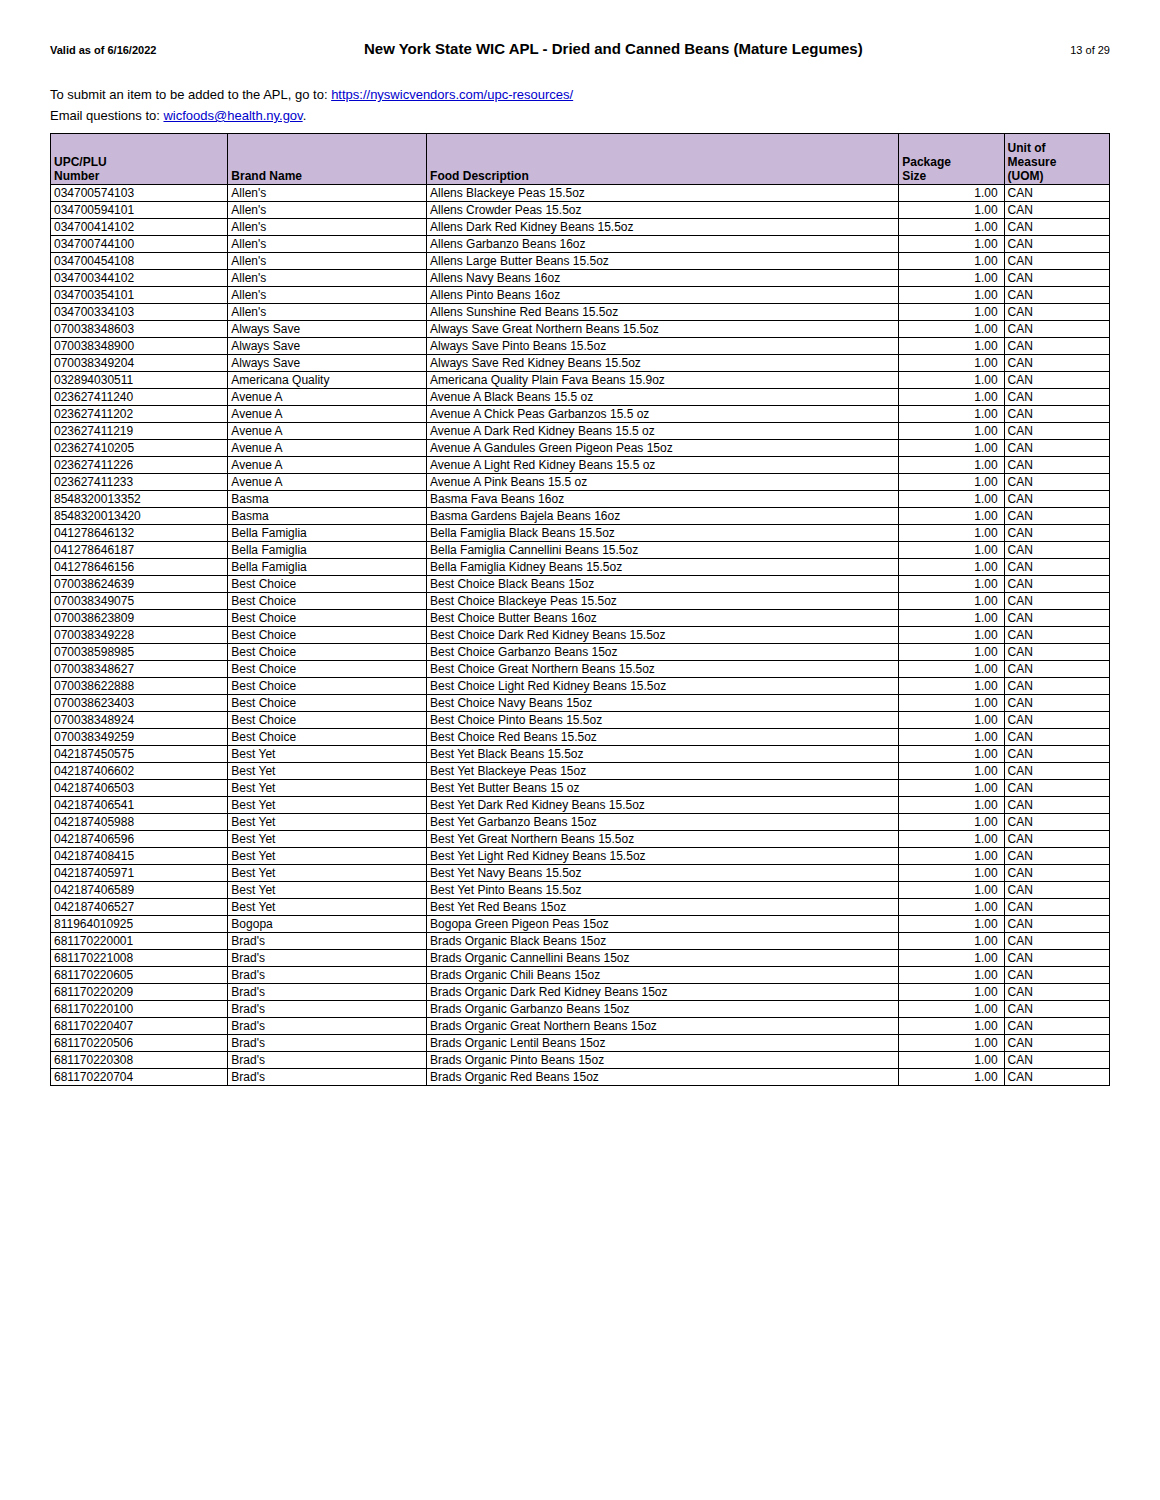Valid as of 6/16/2022
New York State WIC APL - Dried and Canned Beans (Mature Legumes)
13 of 29
To submit an item to be added to the APL, go to: https://nyswicvendors.com/upc-resources/
Email questions to: wicfoods@health.ny.gov.
| UPC/PLU Number | Brand Name | Food Description | Package Size | Unit of Measure (UOM) |
| --- | --- | --- | --- | --- |
| 034700574103 | Allen's | Allens Blackeye Peas 15.5oz | 1.00 | CAN |
| 034700594101 | Allen's | Allens Crowder Peas 15.5oz | 1.00 | CAN |
| 034700414102 | Allen's | Allens Dark Red Kidney Beans 15.5oz | 1.00 | CAN |
| 034700744100 | Allen's | Allens Garbanzo Beans 16oz | 1.00 | CAN |
| 034700454108 | Allen's | Allens Large Butter Beans 15.5oz | 1.00 | CAN |
| 034700344102 | Allen's | Allens Navy Beans 16oz | 1.00 | CAN |
| 034700354101 | Allen's | Allens Pinto Beans 16oz | 1.00 | CAN |
| 034700334103 | Allen's | Allens Sunshine Red Beans 15.5oz | 1.00 | CAN |
| 070038348603 | Always Save | Always Save Great Northern Beans 15.5oz | 1.00 | CAN |
| 070038348900 | Always Save | Always Save Pinto Beans 15.5oz | 1.00 | CAN |
| 070038349204 | Always Save | Always Save Red Kidney Beans 15.5oz | 1.00 | CAN |
| 032894030511 | Americana Quality | Americana Quality Plain Fava Beans 15.9oz | 1.00 | CAN |
| 023627411240 | Avenue A | Avenue A Black Beans 15.5 oz | 1.00 | CAN |
| 023627411202 | Avenue A | Avenue A Chick Peas Garbanzos 15.5 oz | 1.00 | CAN |
| 023627411219 | Avenue A | Avenue A Dark Red Kidney Beans 15.5 oz | 1.00 | CAN |
| 023627410205 | Avenue A | Avenue A Gandules Green Pigeon Peas 15oz | 1.00 | CAN |
| 023627411226 | Avenue A | Avenue A Light Red Kidney Beans 15.5 oz | 1.00 | CAN |
| 023627411233 | Avenue A | Avenue A Pink Beans 15.5 oz | 1.00 | CAN |
| 8548320013352 | Basma | Basma Fava Beans 16oz | 1.00 | CAN |
| 8548320013420 | Basma | Basma Gardens Bajela Beans 16oz | 1.00 | CAN |
| 041278646132 | Bella Famiglia | Bella Famiglia Black Beans 15.5oz | 1.00 | CAN |
| 041278646187 | Bella Famiglia | Bella Famiglia Cannellini Beans 15.5oz | 1.00 | CAN |
| 041278646156 | Bella Famiglia | Bella Famiglia Kidney Beans 15.5oz | 1.00 | CAN |
| 070038624639 | Best Choice | Best Choice Black Beans 15oz | 1.00 | CAN |
| 070038349075 | Best Choice | Best Choice Blackeye Peas 15.5oz | 1.00 | CAN |
| 070038623809 | Best Choice | Best Choice Butter Beans 16oz | 1.00 | CAN |
| 070038349228 | Best Choice | Best Choice Dark Red Kidney Beans 15.5oz | 1.00 | CAN |
| 070038598985 | Best Choice | Best Choice Garbanzo Beans 15oz | 1.00 | CAN |
| 070038348627 | Best Choice | Best Choice Great Northern Beans 15.5oz | 1.00 | CAN |
| 070038622888 | Best Choice | Best Choice Light Red Kidney Beans 15.5oz | 1.00 | CAN |
| 070038623403 | Best Choice | Best Choice Navy Beans 15oz | 1.00 | CAN |
| 070038348924 | Best Choice | Best Choice Pinto Beans 15.5oz | 1.00 | CAN |
| 070038349259 | Best Choice | Best Choice Red Beans 15.5oz | 1.00 | CAN |
| 042187450575 | Best Yet | Best Yet Black Beans 15.5oz | 1.00 | CAN |
| 042187406602 | Best Yet | Best Yet Blackeye Peas 15oz | 1.00 | CAN |
| 042187406503 | Best Yet | Best Yet Butter Beans 15 oz | 1.00 | CAN |
| 042187406541 | Best Yet | Best Yet Dark Red Kidney Beans 15.5oz | 1.00 | CAN |
| 042187405988 | Best Yet | Best Yet Garbanzo Beans 15oz | 1.00 | CAN |
| 042187406596 | Best Yet | Best Yet Great Northern Beans 15.5oz | 1.00 | CAN |
| 042187408415 | Best Yet | Best Yet Light Red Kidney Beans 15.5oz | 1.00 | CAN |
| 042187405971 | Best Yet | Best Yet Navy Beans 15.5oz | 1.00 | CAN |
| 042187406589 | Best Yet | Best Yet Pinto Beans 15.5oz | 1.00 | CAN |
| 042187406527 | Best Yet | Best Yet Red Beans 15oz | 1.00 | CAN |
| 811964010925 | Bogopa | Bogopa Green Pigeon Peas 15oz | 1.00 | CAN |
| 681170220001 | Brad's | Brads Organic Black Beans 15oz | 1.00 | CAN |
| 681170221008 | Brad's | Brads Organic Cannellini Beans 15oz | 1.00 | CAN |
| 681170220605 | Brad's | Brads Organic Chili Beans 15oz | 1.00 | CAN |
| 681170220209 | Brad's | Brads Organic Dark Red Kidney Beans 15oz | 1.00 | CAN |
| 681170220100 | Brad's | Brads Organic Garbanzo Beans 15oz | 1.00 | CAN |
| 681170220407 | Brad's | Brads Organic Great Northern Beans 15oz | 1.00 | CAN |
| 681170220506 | Brad's | Brads Organic Lentil Beans 15oz | 1.00 | CAN |
| 681170220308 | Brad's | Brads Organic Pinto Beans 15oz | 1.00 | CAN |
| 681170220704 | Brad's | Brads Organic Red Beans 15oz | 1.00 | CAN |